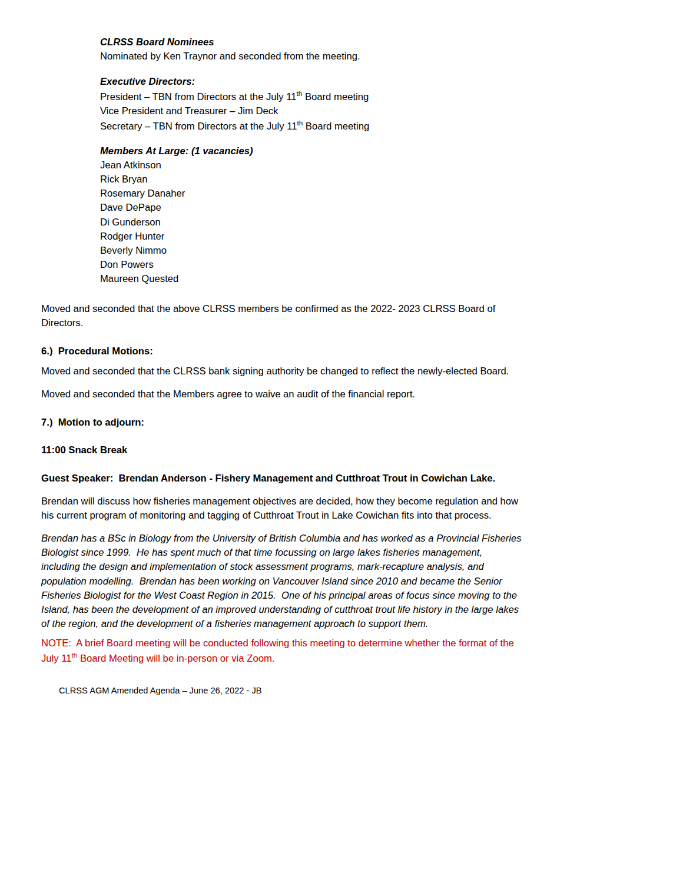CLRSS Board Nominees
Nominated by Ken Traynor and seconded from the meeting.
Executive Directors:
President – TBN from Directors at the July 11th Board meeting
Vice President and Treasurer – Jim Deck
Secretary – TBN from Directors at the July 11th Board meeting
Members At Large: (1 vacancies)
Jean Atkinson
Rick Bryan
Rosemary Danaher
Dave DePape
Di Gunderson
Rodger Hunter
Beverly Nimmo
Don Powers
Maureen Quested
Moved and seconded that the above CLRSS members be confirmed as the 2022- 2023 CLRSS Board of Directors.
6.) Procedural Motions:
Moved and seconded that the CLRSS bank signing authority be changed to reflect the newly-elected Board.
Moved and seconded that the Members agree to waive an audit of the financial report.
7.) Motion to adjourn:
11:00 Snack Break
Guest Speaker: Brendan Anderson - Fishery Management and Cutthroat Trout in Cowichan Lake.
Brendan will discuss how fisheries management objectives are decided, how they become regulation and how his current program of monitoring and tagging of Cutthroat Trout in Lake Cowichan fits into that process.
Brendan has a BSc in Biology from the University of British Columbia and has worked as a Provincial Fisheries Biologist since 1999. He has spent much of that time focussing on large lakes fisheries management, including the design and implementation of stock assessment programs, mark-recapture analysis, and population modelling. Brendan has been working on Vancouver Island since 2010 and became the Senior Fisheries Biologist for the West Coast Region in 2015. One of his principal areas of focus since moving to the Island, has been the development of an improved understanding of cutthroat trout life history in the large lakes of the region, and the development of a fisheries management approach to support them.
NOTE: A brief Board meeting will be conducted following this meeting to determine whether the format of the July 11th Board Meeting will be in-person or via Zoom.
CLRSS AGM Amended Agenda – June 26, 2022 - JB